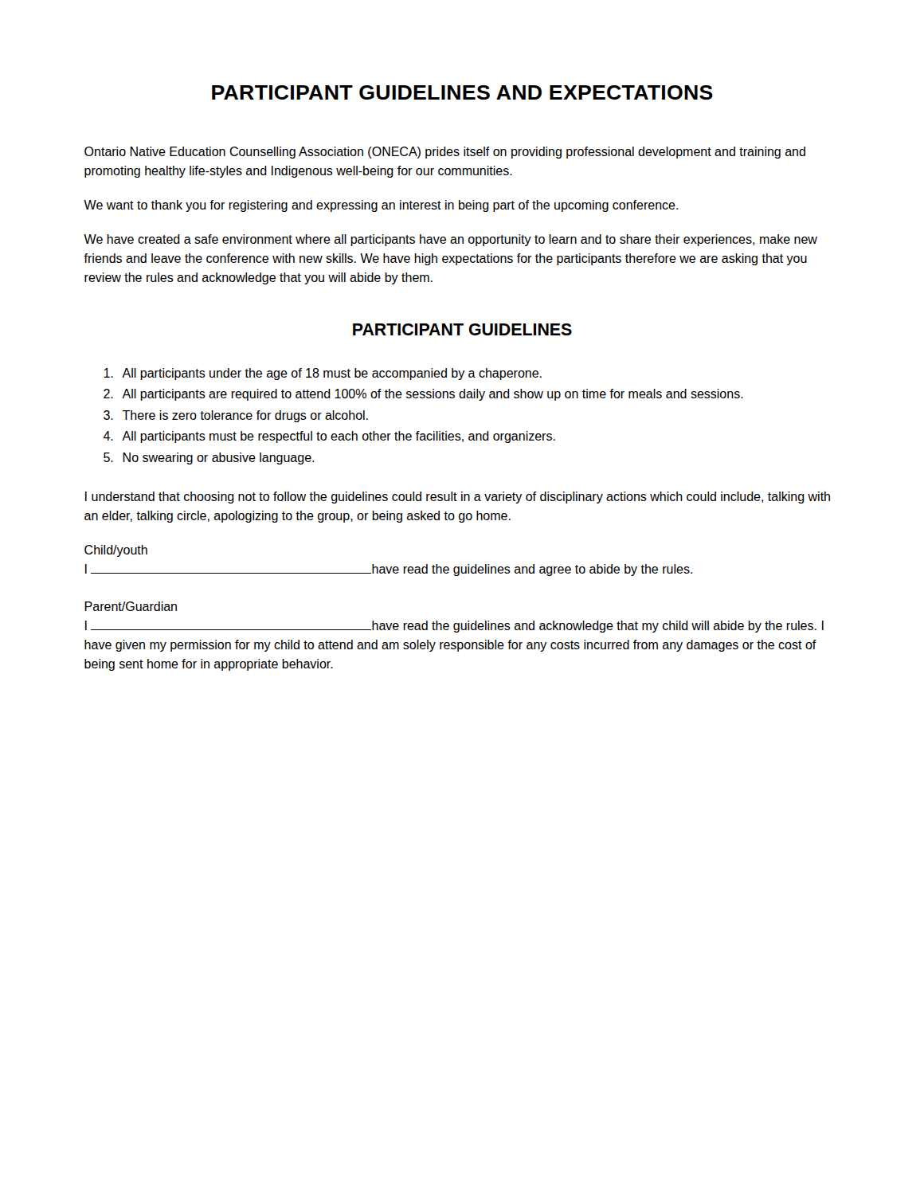PARTICIPANT GUIDELINES AND EXPECTATIONS
Ontario Native Education Counselling Association (ONECA) prides itself on providing professional development and training and promoting healthy life-styles and Indigenous well-being for our communities.
We want to thank you for registering and expressing an interest in being part of the upcoming conference.
We have created a safe environment where all participants have an opportunity to learn and to share their experiences, make new friends and leave the conference with new skills. We have high expectations for the participants therefore we are asking that you review the rules and acknowledge that you will abide by them.
PARTICIPANT GUIDELINES
All participants under the age of 18 must be accompanied by a chaperone.
All participants are required to attend 100% of the sessions daily and show up on time for meals and sessions.
There is zero tolerance for drugs or alcohol.
All participants must be respectful to each other the facilities, and organizers.
No swearing or abusive language.
I understand that choosing not to follow the guidelines could result in a variety of disciplinary actions which could include, talking with an elder, talking circle, apologizing to the group, or being asked to go home.
Child/youth
I have read the guidelines and agree to abide by the rules.
Parent/Guardian
I have read the guidelines and acknowledge that my child will abide by the rules. I have given my permission for my child to attend and am solely responsible for any costs incurred from any damages or the cost of being sent home for in appropriate behavior.